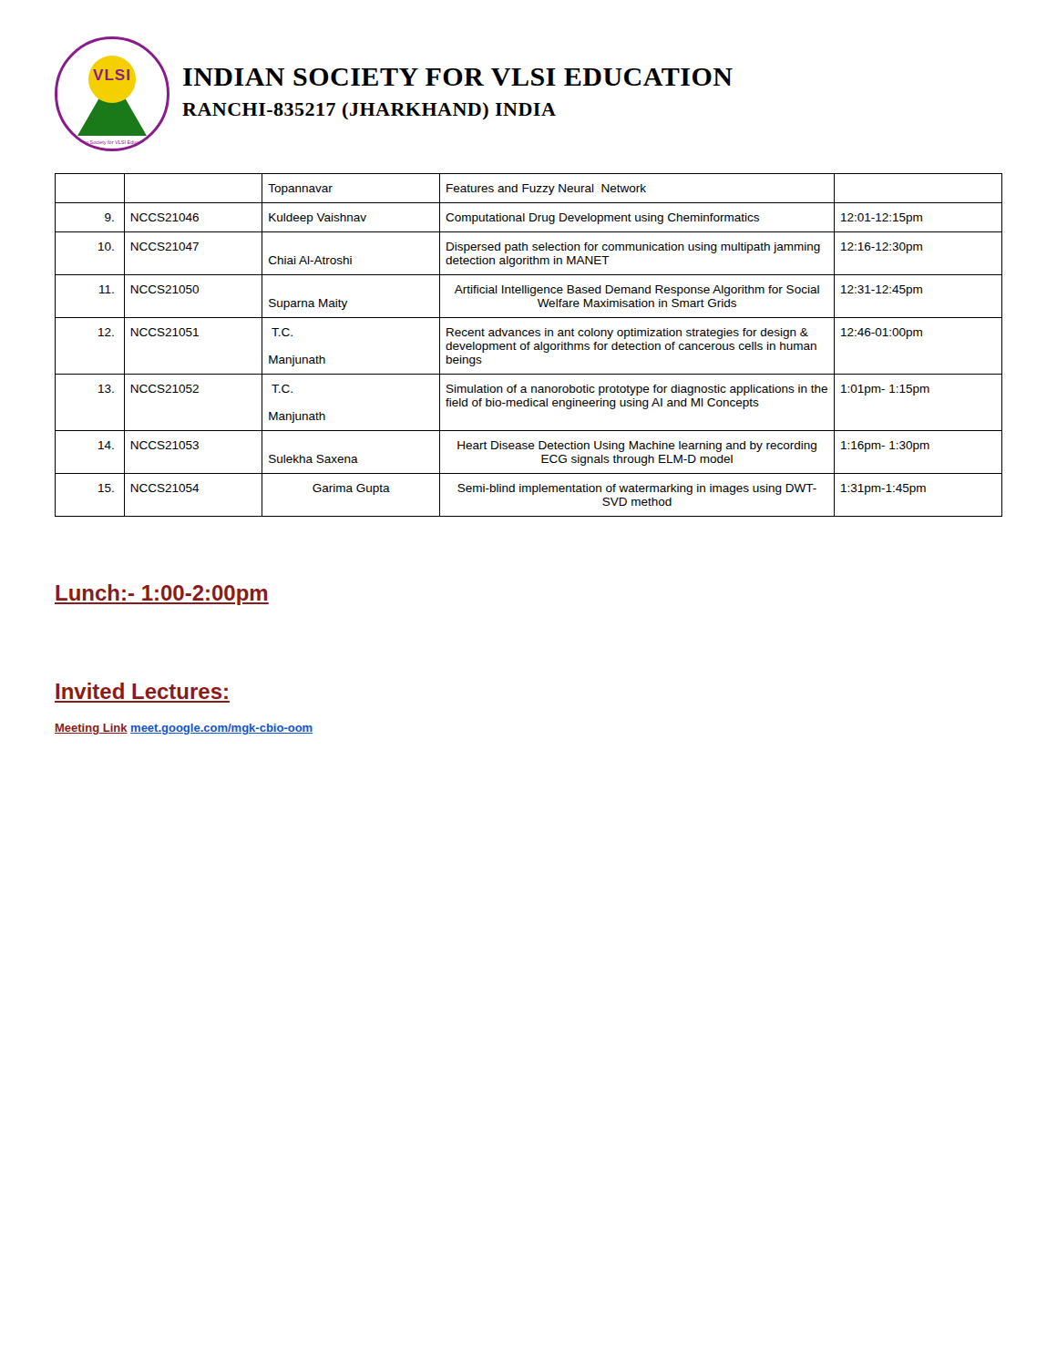VLSI
Indian Society for VLSI Education
INDIAN SOCIETY FOR VLSI EDUCATION
RANCHI-835217 (JHARKHAND) INDIA
| | | Topannavar | Features and Fuzzy Neural Network | |
| 9. | NCCS21046 | Kuldeep Vaishnav | Computational Drug Development using Cheminformatics | 12:01-12:15pm |
| 10. | NCCS21047 | Chiai Al-Atroshi | Dispersed path selection for communication using multipath jamming detection algorithm in MANET | 12:16-12:30pm |
| 11. | NCCS21050 | Suparna Maity | Artificial Intelligence Based Demand Response Algorithm for Social Welfare Maximisation in Smart Grids | 12:31-12:45pm |
| 12. | NCCS21051 | T.C. Manjunath | Recent advances in ant colony optimization strategies for design & development of algorithms for detection of cancerous cells in human beings | 12:46-01:00pm |
| 13. | NCCS21052 | T.C. Manjunath | Simulation of a nanorobotic prototype for diagnostic applications in the field of bio-medical engineering using AI and Ml Concepts | 1:01pm- 1:15pm |
| 14. | NCCS21053 | Sulekha Saxena | Heart Disease Detection Using Machine learning and by recording ECG signals through ELM-D model | 1:16pm- 1:30pm |
| 15. | NCCS21054 | Garima Gupta | Semi-blind implementation of watermarking in images using DWT-SVD method | 1:31pm-1:45pm |
Lunch:- 1:00-2:00pm
Invited Lectures:
Meeting Link meet.google.com/mgk-cbio-oom